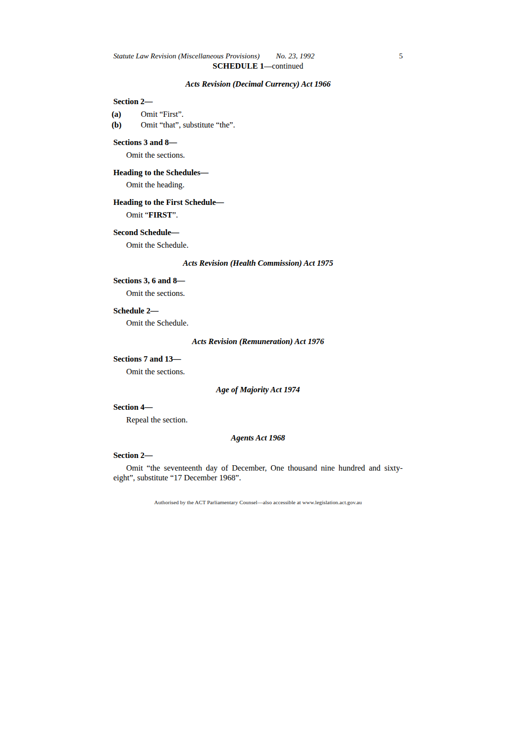Statute Law Revision (Miscellaneous Provisions) No. 23, 1992 5
SCHEDULE 1—continued
Acts Revision (Decimal Currency) Act 1966
Section 2—
(a) Omit “First”.
(b) Omit “that”, substitute “the”.
Sections 3 and 8—
Omit the sections.
Heading to the Schedules—
Omit the heading.
Heading to the First Schedule—
Omit “FIRST”.
Second Schedule—
Omit the Schedule.
Acts Revision (Health Commission) Act 1975
Sections 3, 6 and 8—
Omit the sections.
Schedule 2—
Omit the Schedule.
Acts Revision (Remuneration) Act 1976
Sections 7 and 13—
Omit the sections.
Age of Majority Act 1974
Section 4—
Repeal the section.
Agents Act 1968
Section 2—
Omit “the seventeenth day of December, One thousand nine hundred and sixty-eight”, substitute “17 December 1968”.
Authorised by the ACT Parliamentary Counsel—also accessible at www.legislation.act.gov.au